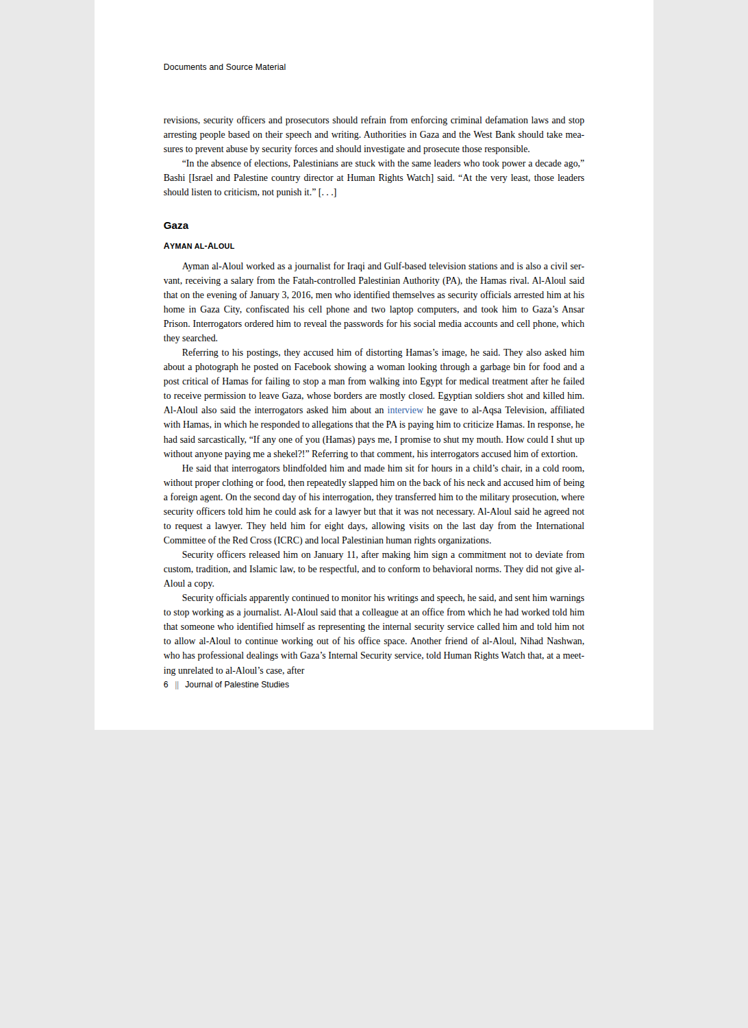Documents and Source Material
revisions, security officers and prosecutors should refrain from enforcing criminal defamation laws and stop arresting people based on their speech and writing. Authorities in Gaza and the West Bank should take measures to prevent abuse by security forces and should investigate and prosecute those responsible.
“In the absence of elections, Palestinians are stuck with the same leaders who took power a decade ago,” Bashi [Israel and Palestine country director at Human Rights Watch] said. “At the very least, those leaders should listen to criticism, not punish it.” [. . .]
Gaza
AYMAN AL-ALOUL
Ayman al-Aloul worked as a journalist for Iraqi and Gulf-based television stations and is also a civil servant, receiving a salary from the Fatah-controlled Palestinian Authority (PA), the Hamas rival. Al-Aloul said that on the evening of January 3, 2016, men who identified themselves as security officials arrested him at his home in Gaza City, confiscated his cell phone and two laptop computers, and took him to Gaza’s Ansar Prison. Interrogators ordered him to reveal the passwords for his social media accounts and cell phone, which they searched.
Referring to his postings, they accused him of distorting Hamas’s image, he said. They also asked him about a photograph he posted on Facebook showing a woman looking through a garbage bin for food and a post critical of Hamas for failing to stop a man from walking into Egypt for medical treatment after he failed to receive permission to leave Gaza, whose borders are mostly closed. Egyptian soldiers shot and killed him. Al-Aloul also said the interrogators asked him about an interview he gave to al-Aqsa Television, affiliated with Hamas, in which he responded to allegations that the PA is paying him to criticize Hamas. In response, he had said sarcastically, “If any one of you (Hamas) pays me, I promise to shut my mouth. How could I shut up without anyone paying me a shekel?!” Referring to that comment, his interrogators accused him of extortion.
He said that interrogators blindfolded him and made him sit for hours in a child’s chair, in a cold room, without proper clothing or food, then repeatedly slapped him on the back of his neck and accused him of being a foreign agent. On the second day of his interrogation, they transferred him to the military prosecution, where security officers told him he could ask for a lawyer but that it was not necessary. Al-Aloul said he agreed not to request a lawyer. They held him for eight days, allowing visits on the last day from the International Committee of the Red Cross (ICRC) and local Palestinian human rights organizations.
Security officers released him on January 11, after making him sign a commitment not to deviate from custom, tradition, and Islamic law, to be respectful, and to conform to behavioral norms. They did not give al-Aloul a copy.
Security officials apparently continued to monitor his writings and speech, he said, and sent him warnings to stop working as a journalist. Al-Aloul said that a colleague at an office from which he had worked told him that someone who identified himself as representing the internal security service called him and told him not to allow al-Aloul to continue working out of his office space. Another friend of al-Aloul, Nihad Nashwan, who has professional dealings with Gaza’s Internal Security service, told Human Rights Watch that, at a meeting unrelated to al-Aloul’s case, after
6||Journal of Palestine Studies